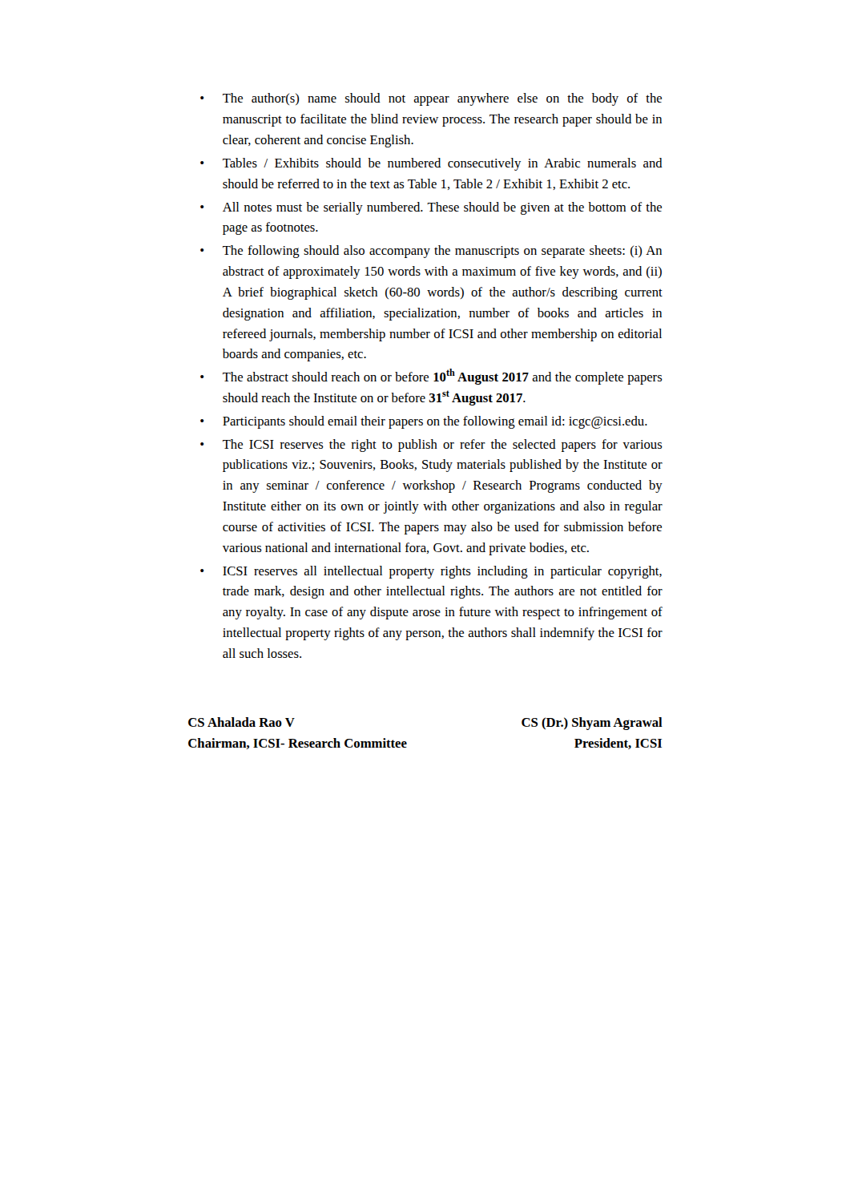The author(s) name should not appear anywhere else on the body of the manuscript to facilitate the blind review process. The research paper should be in clear, coherent and concise English.
Tables / Exhibits should be numbered consecutively in Arabic numerals and should be referred to in the text as Table 1, Table 2 / Exhibit 1, Exhibit 2 etc.
All notes must be serially numbered. These should be given at the bottom of the page as footnotes.
The following should also accompany the manuscripts on separate sheets: (i) An abstract of approximately 150 words with a maximum of five key words, and (ii) A brief biographical sketch (60-80 words) of the author/s describing current designation and affiliation, specialization, number of books and articles in refereed journals, membership number of ICSI and other membership on editorial boards and companies, etc.
The abstract should reach on or before 10th August 2017 and the complete papers should reach the Institute on or before 31st August 2017.
Participants should email their papers on the following email id: icgc@icsi.edu.
The ICSI reserves the right to publish or refer the selected papers for various publications viz.; Souvenirs, Books, Study materials published by the Institute or in any seminar / conference / workshop / Research Programs conducted by Institute either on its own or jointly with other organizations and also in regular course of activities of ICSI. The papers may also be used for submission before various national and international fora, Govt. and private bodies, etc.
ICSI reserves all intellectual property rights including in particular copyright, trade mark, design and other intellectual rights. The authors are not entitled for any royalty. In case of any dispute arose in future with respect to infringement of intellectual property rights of any person, the authors shall indemnify the ICSI for all such losses.
| CS Ahalada Rao V | CS (Dr.) Shyam Agrawal |
| Chairman, ICSI- Research Committee | President, ICSI |